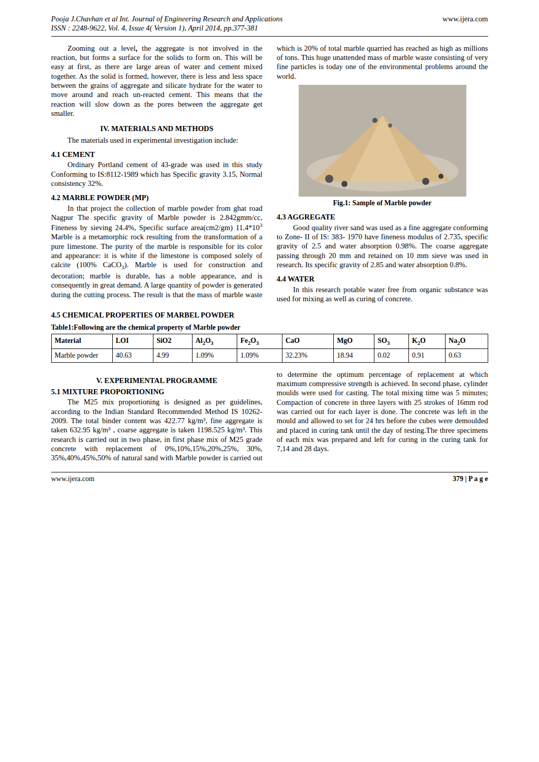www.ijera.com
Pooja J.Chavhan et al Int. Journal of Engineering Research and Applications
ISSN : 2248-9622, Vol. 4, Issue 4( Version 1), April 2014, pp.377-381
Zooming out a level, the aggregate is not involved in the reaction, but forms a surface for the solids to form on. This will be easy at first, as there are large areas of water and cement mixed together. As the solid is formed, however, there is less and less space between the grains of aggregate and silicate hydrate for the water to move around and reach un-reacted cement. This means that the reaction will slow down as the pores between the aggregate get smaller.
IV. Materials and Methods
The materials used in experimental investigation include:
4.1 CEMENT
Ordinary Portland cement of 43-grade was used in this study Conforming to IS:8112-1989 which has Specific gravity 3.15, Normal consistency 32%.
4.2 MARBLE POWDER (MP)
In that project the collection of marble powder from ghat road Nagpur The specific gravity of Marble powder is 2.842gmm/cc, Fineness by sieving 24.4%, Specific surface area(cm2/gm) 11.4*103 Marble is a metamorphic rock resulting from the transformation of a pure limestone. The purity of the marble is responsible for its color and appearance: it is white if the limestone is composed solely of calcite (100% CaCO3). Marble is used for construction and decoration; marble is durable, has a noble appearance, and is consequently in great demand. A large quantity of powder is generated during the cutting process. The result is that the mass of marble waste which is 20% of total marble quarried has reached as high as millions of tons. This huge unattended mass of marble waste consisting of very fine particles is today one of the environmental problems around the world.
Fig.1: Sample of Marble powder
4.3 AGGREGATE
Good quality river sand was used as a fine aggregate conforming to Zone- II of IS: 383- 1970 have fineness modulus of 2.735, specific gravity of 2.5 and water absorption 0.98%. The coarse aggregate passing through 20 mm and retained on 10 mm sieve was used in research. Its specific gravity of 2.85 and water absorption 0.8%.
4.4 WATER
In this research potable water free from organic substance was used for mixing as well as curing of concrete.
4.5 CHEMICAL PROPERTIES OF MARBEL POWDER
Table1:Following are the chemical property of Marble powder
| Material | LOI | SiO2 | Al 2 O 3 | Fe 2 O 3 | CaO | MgO | SO 3 | K 2 O | Na 2 O |
| --- | --- | --- | --- | --- | --- | --- | --- | --- | --- |
| Marble powder | 40.63 | 4.99 | 1.09% | 1.09% | 32.23% | 18.94 | 0.02 | 0.91 | 0.63 |
V. Experimental Programme
5.1 MIXTURE PROPORTIONING
The M25 mix proportioning is designed as per guidelines, according to the Indian Standard Recommended Method IS 10262- 2009. The total binder content was 422.77 kg/m³, fine aggregate is taken 632.95 kg/m³ , coarse aggregate is taken 1198.525 kg/m³. This research is carried out in two phase, in first phase mix of M25 grade concrete with replacement of 0%,10%,15%,20%,25%, 30%, 35%,40%,45%,50% of natural sand with Marble powder is carried out to determine the optimum percentage of replacement at which maximum compressive strength is achieved. In second phase, cylinder moulds were used for casting. The total mixing time was 5 minutes; Compaction of concrete in three layers with 25 strokes of 16mm rod was carried out for each layer is done. The concrete was left in the mould and allowed to set for 24 hrs before the cubes were demoulded and placed in curing tank until the day of testing.The three specimens of each mix was prepared and left for curing in the curing tank for 7,14 and 28 days.
www.ijera.com 379 | P a g e